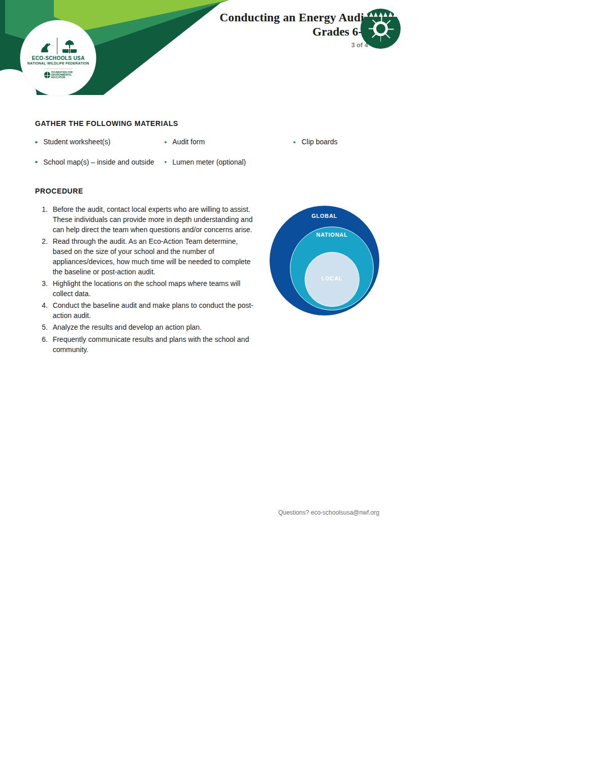ECO-SCHOOLS USA
NATIONAL WILDLIFE FEDERATION
FOUNDATION FOR
ENVIRONMENTAL
EDUCATION
Conducting an Energy Audit
Grades 6-8
3 of 4
GATHER THE FOLLOWING MATERIALS
Student worksheet(s)
Audit form
Clip boards
School map(s) – inside and outside
Lumen meter (optional)
PROCEDURE
Before the audit, contact local experts who are willing to assist. These individuals can provide more in depth understanding and can help direct the team when questions and/or concerns arise.
Read through the audit. As an Eco-Action Team determine, based on the size of your school and the number of appliances/devices, how much time will be needed to complete the baseline or post-action audit.
Highlight the locations on the school maps where teams will collect data.
Conduct the baseline audit and make plans to conduct the post-action audit.
Analyze the results and develop an action plan.
Frequently communicate results and plans with the school and community.
GLOBAL
NATIONAL
LOCAL
Questions? eco-schoolsusa@nwf.org